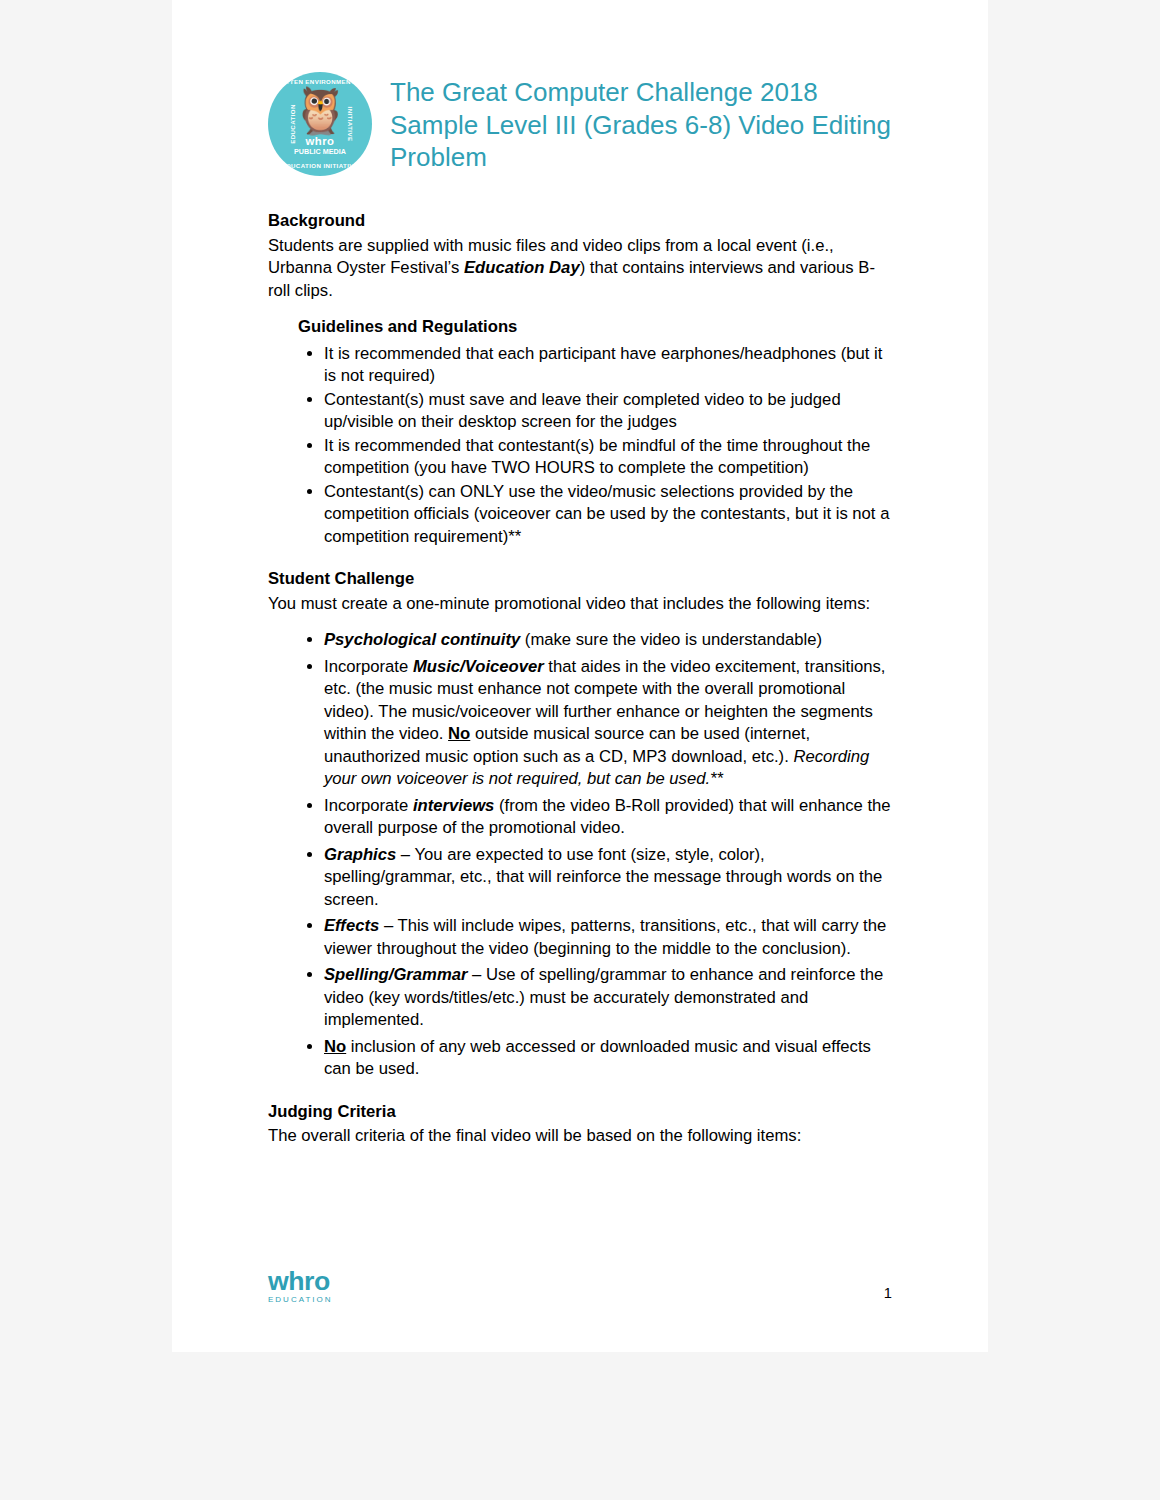Batten Environmental Education Initiative Education Initiative
🦉
whro PUBLIC MEDIA
The Great Computer Challenge 2018 Sample Level III (Grades 6-8) Video Editing Problem
Background
Students are supplied with music files and video clips from a local event (i.e., Urbanna Oyster Festival’s Education Day) that contains interviews and various B-roll clips.
Guidelines and Regulations
It is recommended that each participant have earphones/headphones (but it is not required)
Contestant(s) must save and leave their completed video to be judged up/visible on their desktop screen for the judges
It is recommended that contestant(s) be mindful of the time throughout the competition (you have TWO HOURS to complete the competition)
Contestant(s) can ONLY use the video/music selections provided by the competition officials (voiceover can be used by the contestants, but it is not a competition requirement)**
Student Challenge
You must create a one-minute promotional video that includes the following items:
Psychological continuity (make sure the video is understandable)
Incorporate Music/Voiceover that aides in the video excitement, transitions, etc. (the music must enhance not compete with the overall promotional video). The music/voiceover will further enhance or heighten the segments within the video. No outside musical source can be used (internet, unauthorized music option such as a CD, MP3 download, etc.). Recording your own voiceover is not required, but can be used.**
Incorporate interviews (from the video B-Roll provided) that will enhance the overall purpose of the promotional video.
Graphics – You are expected to use font (size, style, color), spelling/grammar, etc., that will reinforce the message through words on the screen.
Effects – This will include wipes, patterns, transitions, etc., that will carry the viewer throughout the video (beginning to the middle to the conclusion).
Spelling/Grammar – Use of spelling/grammar to enhance and reinforce the video (key words/titles/etc.) must be accurately demonstrated and implemented.
No inclusion of any web accessed or downloaded music and visual effects can be used.
Judging Criteria
The overall criteria of the final video will be based on the following items:
whro EDUCATION
1